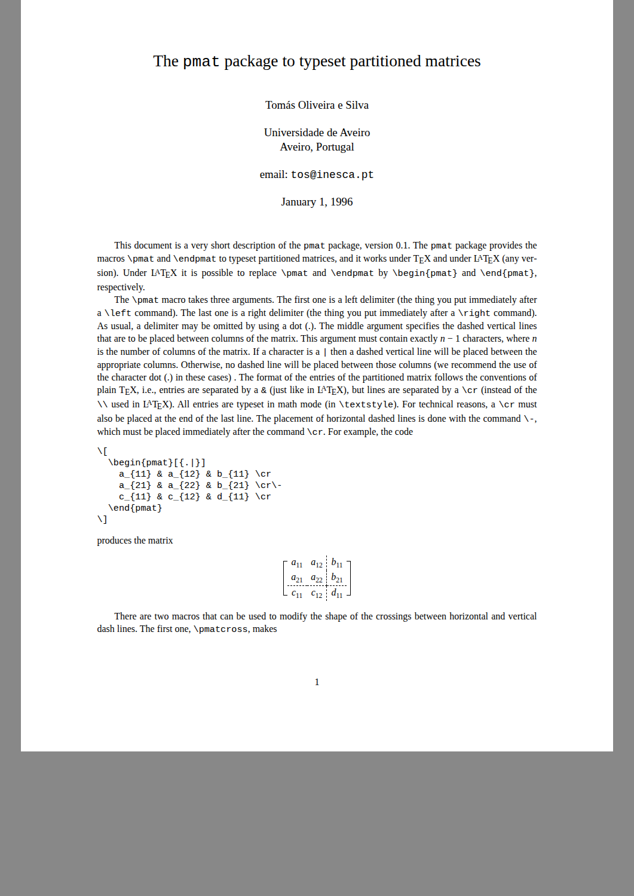The pmat package to typeset partitioned matrices
Tomás Oliveira e Silva
Universidade de Aveiro
Aveiro, Portugal
email: tos@inesca.pt
January 1, 1996
This document is a very short description of the pmat package, version 0.1. The pmat package provides the macros \pmat and \endpmat to typeset partitioned matrices, and it works under Te X and under LATe X (any version). Under LATe X it is possible to replace \pmat and \endpmat by \begin{pmat} and \end{pmat}, respectively.
The \pmat macro takes three arguments. The first one is a left delimiter (the thing you put immediately after a \left command). The last one is a right delimiter (the thing you put immediately after a \right command). As usual, a delimiter may be omitted by using a dot (.). The middle argument specifies the dashed vertical lines that are to be placed between columns of the matrix. This argument must contain exactly n − 1 characters, where n is the number of columns of the matrix. If a character is a | then a dashed vertical line will be placed between the appropriate columns. Otherwise, no dashed line will be placed between those columns (we recommend the use of the character dot (.) in these cases) . The format of the entries of the partitioned matrix follows the conventions of plain Te X, i.e., entries are separated by a & (just like in LATe X), but lines are separated by a \cr (instead of the \\ used in LATe X). All entries are typeset in math mode (in \textstyle). For technical reasons, a \cr must also be placed at the end of the last line. The placement of horizontal dashed lines is done with the command \-, which must be placed immediately after the command \cr. For example, the code
\[ \begin{pmat}[{.|}] a_{11} & a_{12} & b_{11} \cr a_{21} & a_{22} & b_{21} \cr\- c_{11} & c_{12} & d_{11} \cr \end{pmat} \]
produces the matrix
| a 11 | a 12 | b 11 |
| a 21 | a 22 | b 21 |
| c 11 | c 12 | d 11 |
There are two macros that can be used to modify the shape of the crossings between horizontal and vertical dash lines. The first one, \pmatcross, makes
1